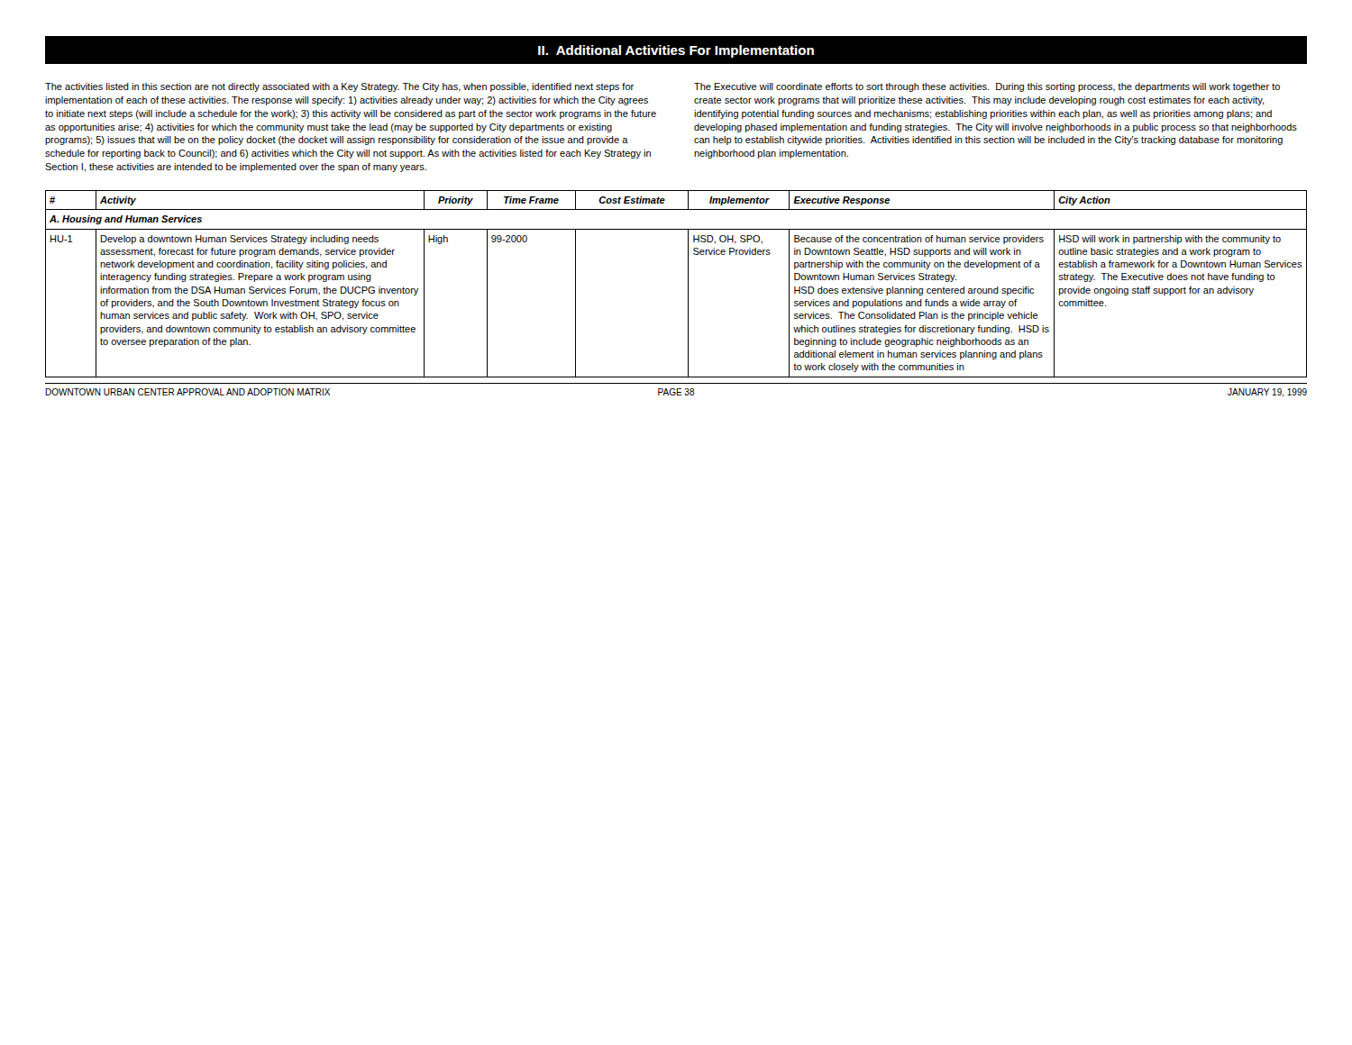II. Additional Activities For Implementation
The activities listed in this section are not directly associated with a Key Strategy. The City has, when possible, identified next steps for implementation of each of these activities. The response will specify: 1) activities already under way; 2) activities for which the City agrees to initiate next steps (will include a schedule for the work); 3) this activity will be considered as part of the sector work programs in the future as opportunities arise; 4) activities for which the community must take the lead (may be supported by City departments or existing programs); 5) issues that will be on the policy docket (the docket will assign responsibility for consideration of the issue and provide a schedule for reporting back to Council); and 6) activities which the City will not support. As with the activities listed for each Key Strategy in Section I, these activities are intended to be implemented over the span of many years.
The Executive will coordinate efforts to sort through these activities. During this sorting process, the departments will work together to create sector work programs that will prioritize these activities. This may include developing rough cost estimates for each activity, identifying potential funding sources and mechanisms; establishing priorities within each plan, as well as priorities among plans; and developing phased implementation and funding strategies. The City will involve neighborhoods in a public process so that neighborhoods can help to establish citywide priorities. Activities identified in this section will be included in the City's tracking database for monitoring neighborhood plan implementation.
| # | Activity | Priority | Time Frame | Cost Estimate | Implementor | Executive Response | City Action |
| --- | --- | --- | --- | --- | --- | --- | --- |
| A. Housing and Human Services |
| HU-1 | Develop a downtown Human Services Strategy including needs assessment, forecast for future program demands, service provider network development and coordination, facility siting policies, and interagency funding strategies. Prepare a work program using information from the DSA Human Services Forum, the DUCPG inventory of providers, and the South Downtown Investment Strategy focus on human services and public safety. Work with OH, SPO, service providers, and downtown community to establish an advisory committee to oversee preparation of the plan. | High | 99-2000 | | HSD, OH, SPO, Service Providers | Because of the concentration of human service providers in Downtown Seattle, HSD supports and will work in partnership with the community on the development of a Downtown Human Services Strategy. HSD does extensive planning centered around specific services and populations and funds a wide array of services. The Consolidated Plan is the principle vehicle which outlines strategies for discretionary funding. HSD is beginning to include geographic neighborhoods as an additional element in human services planning and plans to work closely with the communities in | HSD will work in partnership with the community to outline basic strategies and a work program to establish a framework for a Downtown Human Services strategy. The Executive does not have funding to provide ongoing staff support for an advisory committee. |
DOWNTOWN URBAN CENTER APPROVAL AND ADOPTION MATRIX
PAGE 38
JANUARY 19, 1999